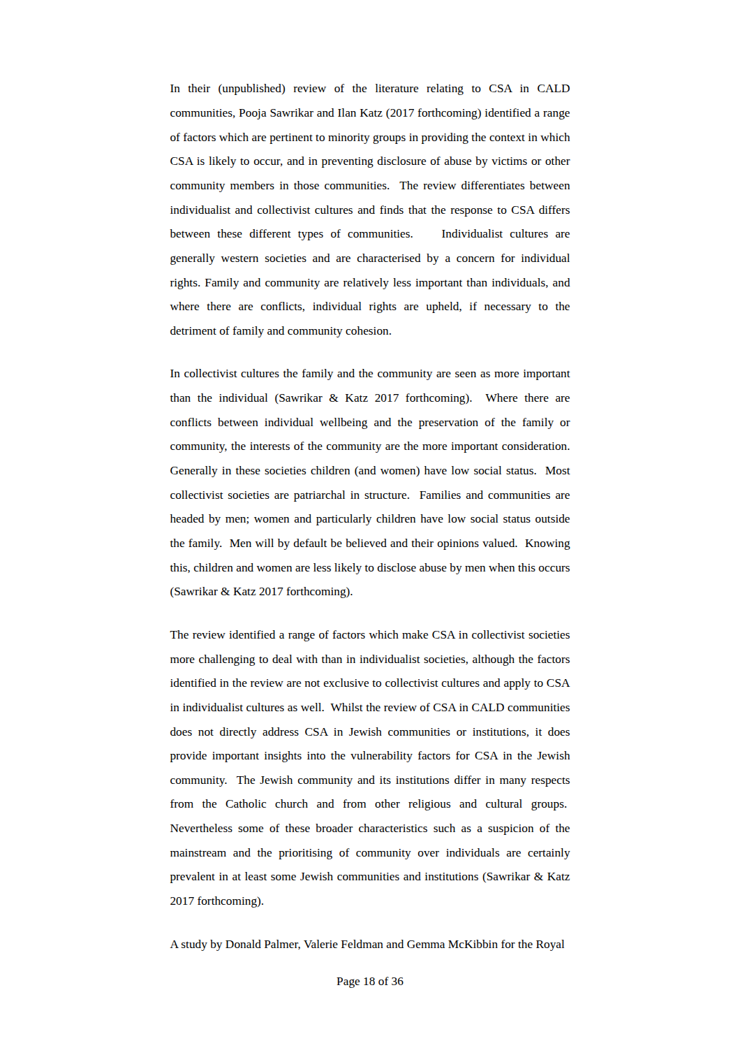In their (unpublished) review of the literature relating to CSA in CALD communities, Pooja Sawrikar and Ilan Katz (2017 forthcoming) identified a range of factors which are pertinent to minority groups in providing the context in which CSA is likely to occur, and in preventing disclosure of abuse by victims or other community members in those communities. The review differentiates between individualist and collectivist cultures and finds that the response to CSA differs between these different types of communities. Individualist cultures are generally western societies and are characterised by a concern for individual rights. Family and community are relatively less important than individuals, and where there are conflicts, individual rights are upheld, if necessary to the detriment of family and community cohesion.
In collectivist cultures the family and the community are seen as more important than the individual (Sawrikar & Katz 2017 forthcoming). Where there are conflicts between individual wellbeing and the preservation of the family or community, the interests of the community are the more important consideration. Generally in these societies children (and women) have low social status. Most collectivist societies are patriarchal in structure. Families and communities are headed by men; women and particularly children have low social status outside the family. Men will by default be believed and their opinions valued. Knowing this, children and women are less likely to disclose abuse by men when this occurs (Sawrikar & Katz 2017 forthcoming).
The review identified a range of factors which make CSA in collectivist societies more challenging to deal with than in individualist societies, although the factors identified in the review are not exclusive to collectivist cultures and apply to CSA in individualist cultures as well. Whilst the review of CSA in CALD communities does not directly address CSA in Jewish communities or institutions, it does provide important insights into the vulnerability factors for CSA in the Jewish community. The Jewish community and its institutions differ in many respects from the Catholic church and from other religious and cultural groups. Nevertheless some of these broader characteristics such as a suspicion of the mainstream and the prioritising of community over individuals are certainly prevalent in at least some Jewish communities and institutions (Sawrikar & Katz 2017 forthcoming).
A study by Donald Palmer, Valerie Feldman and Gemma McKibbin for the Royal
Page 18 of 36